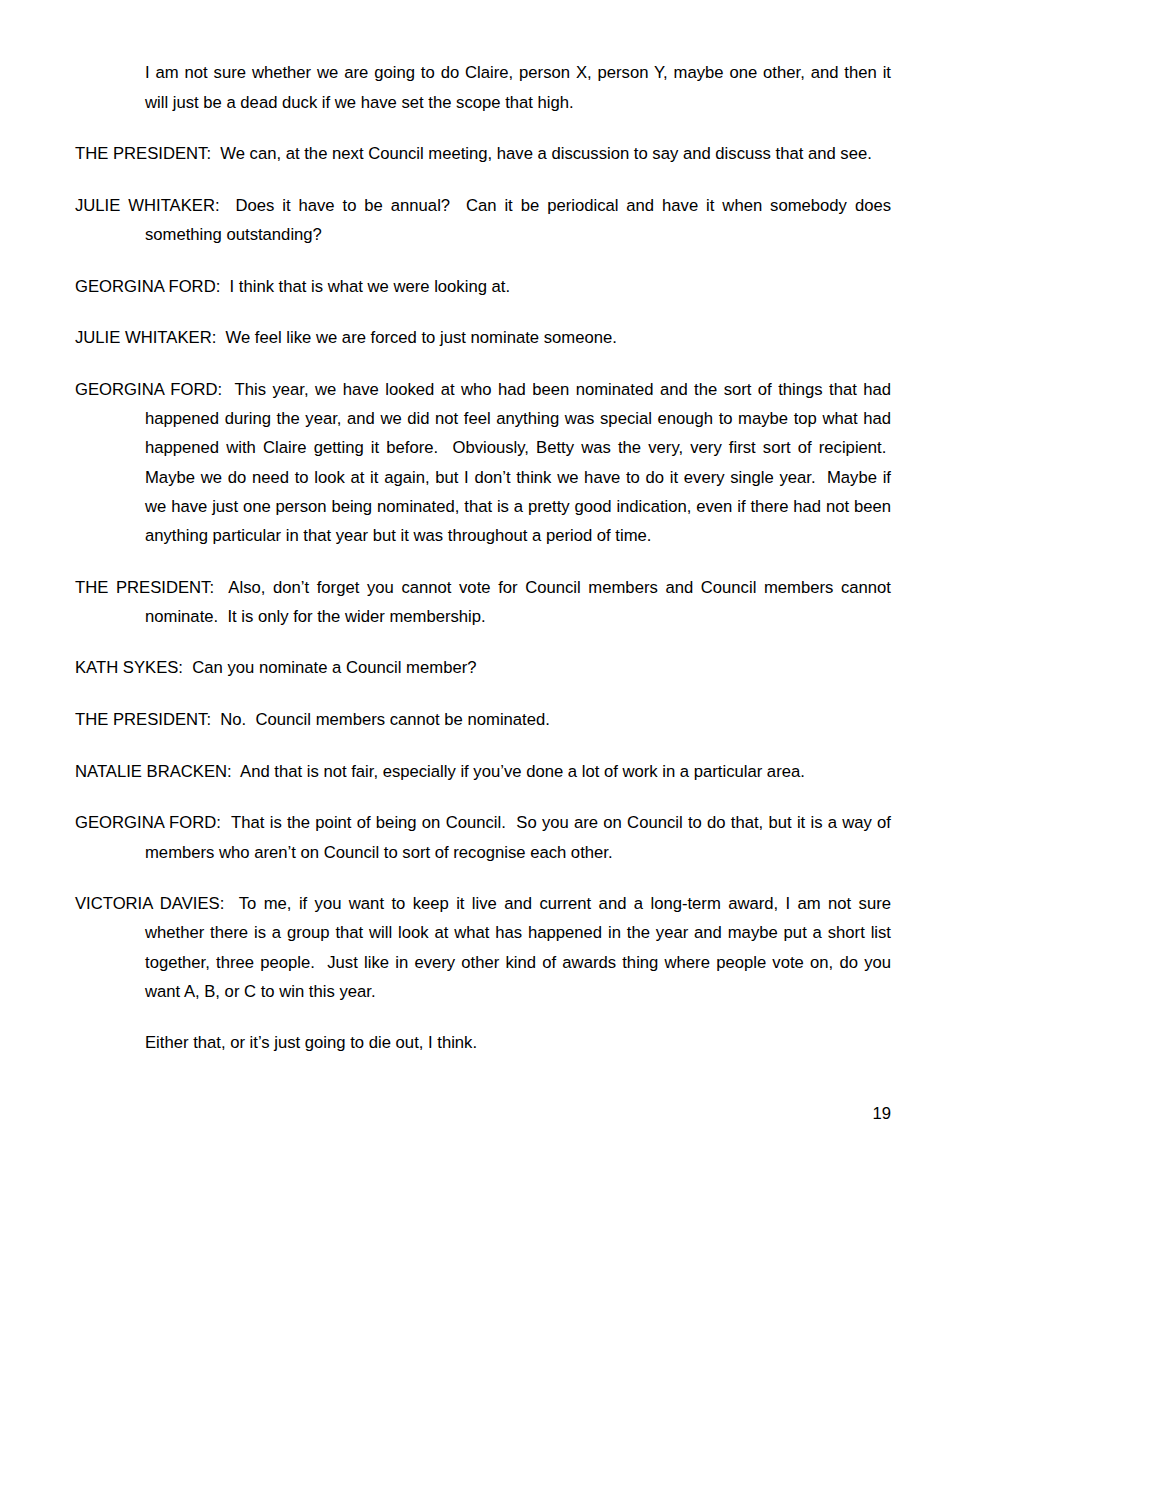I am not sure whether we are going to do Claire, person X, person Y, maybe one other, and then it will just be a dead duck if we have set the scope that high.
THE PRESIDENT: We can, at the next Council meeting, have a discussion to say and discuss that and see.
JULIE WHITAKER: Does it have to be annual? Can it be periodical and have it when somebody does something outstanding?
GEORGINA FORD: I think that is what we were looking at.
JULIE WHITAKER: We feel like we are forced to just nominate someone.
GEORGINA FORD: This year, we have looked at who had been nominated and the sort of things that had happened during the year, and we did not feel anything was special enough to maybe top what had happened with Claire getting it before. Obviously, Betty was the very, very first sort of recipient. Maybe we do need to look at it again, but I don’t think we have to do it every single year. Maybe if we have just one person being nominated, that is a pretty good indication, even if there had not been anything particular in that year but it was throughout a period of time.
THE PRESIDENT: Also, don’t forget you cannot vote for Council members and Council members cannot nominate. It is only for the wider membership.
KATH SYKES: Can you nominate a Council member?
THE PRESIDENT: No. Council members cannot be nominated.
NATALIE BRACKEN: And that is not fair, especially if you’ve done a lot of work in a particular area.
GEORGINA FORD: That is the point of being on Council. So you are on Council to do that, but it is a way of members who aren’t on Council to sort of recognise each other.
VICTORIA DAVIES: To me, if you want to keep it live and current and a long-term award, I am not sure whether there is a group that will look at what has happened in the year and maybe put a short list together, three people. Just like in every other kind of awards thing where people vote on, do you want A, B, or C to win this year.
Either that, or it’s just going to die out, I think.
19